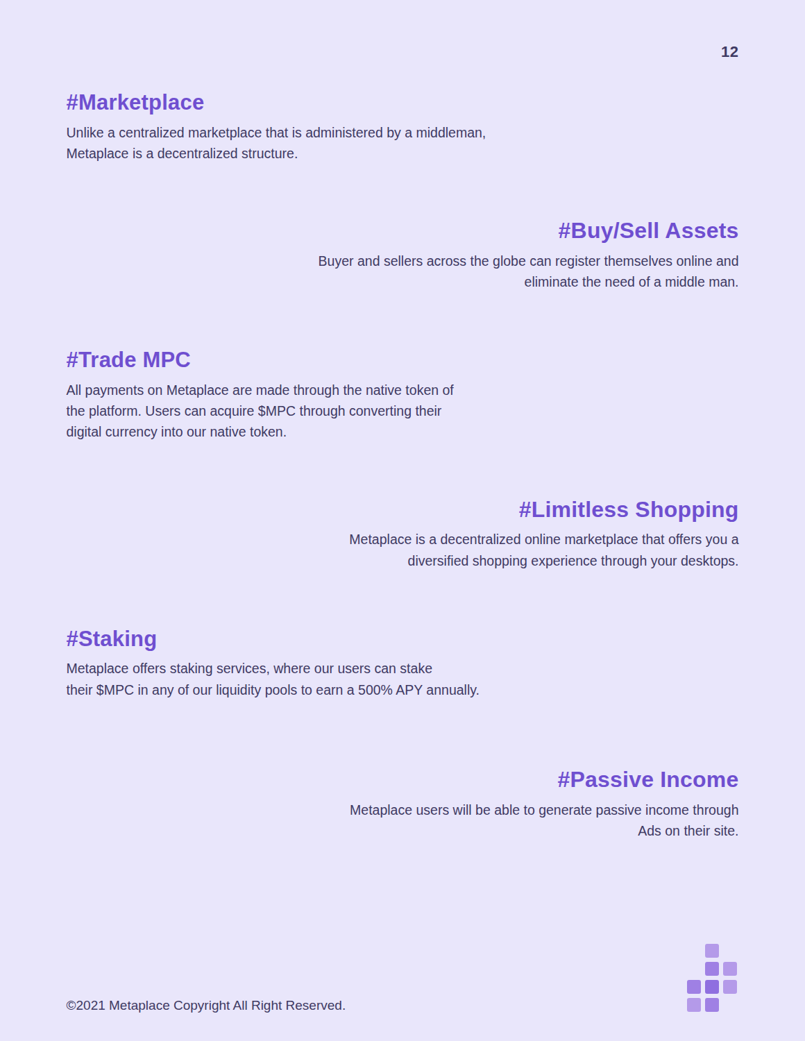12
#Marketplace
Unlike a centralized marketplace that is administered by a middleman,
Metaplace is a decentralized structure.
#Buy/Sell Assets
Buyer and sellers across the globe can register themselves online and
eliminate the need of a middle man.
#Trade MPC
All payments on Metaplace are made through the native token of
the platform. Users can acquire $MPC through converting their
digital currency into our native token.
#Limitless Shopping
Metaplace is a decentralized online marketplace that offers you a
diversified shopping experience through your desktops.
#Staking
Metaplace offers staking services, where our users can stake
their $MPC in any of our liquidity pools to earn a 500% APY annually.
#Passive Income
Metaplace users will be able to generate passive income through
Ads on their site.
©2021 Metaplace Copyright All Right Reserved.